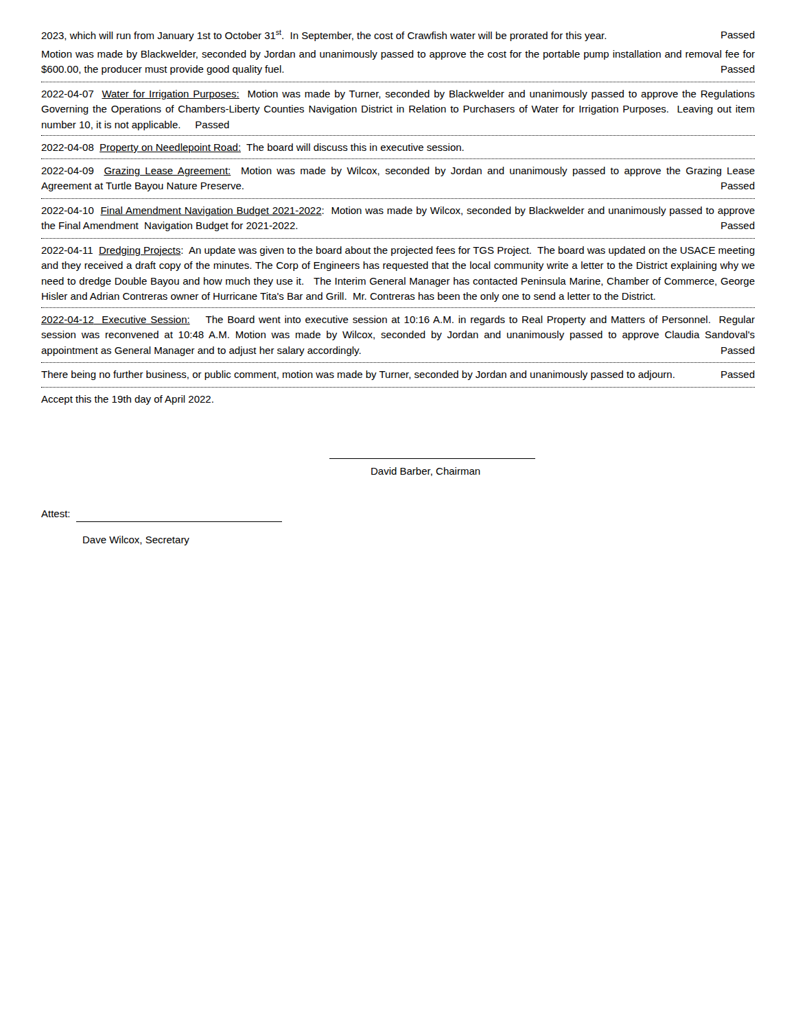2023, which will run from January 1st to October 31st. In September, the cost of Crawfish water will be prorated for this year. Passed
Motion was made by Blackwelder, seconded by Jordan and unanimously passed to approve the cost for the portable pump installation and removal fee for $600.00, the producer must provide good quality fuel. Passed
2022-04-07 Water for Irrigation Purposes: Motion was made by Turner, seconded by Blackwelder and unanimously passed to approve the Regulations Governing the Operations of Chambers-Liberty Counties Navigation District in Relation to Purchasers of Water for Irrigation Purposes. Leaving out item number 10, it is not applicable. Passed
2022-04-08 Property on Needlepoint Road: The board will discuss this in executive session.
2022-04-09 Grazing Lease Agreement: Motion was made by Wilcox, seconded by Jordan and unanimously passed to approve the Grazing Lease Agreement at Turtle Bayou Nature Preserve. Passed
2022-04-10 Final Amendment Navigation Budget 2021-2022: Motion was made by Wilcox, seconded by Blackwelder and unanimously passed to approve the Final Amendment Navigation Budget for 2021-2022. Passed
2022-04-11 Dredging Projects: An update was given to the board about the projected fees for TGS Project. The board was updated on the USACE meeting and they received a draft copy of the minutes. The Corp of Engineers has requested that the local community write a letter to the District explaining why we need to dredge Double Bayou and how much they use it. The Interim General Manager has contacted Peninsula Marine, Chamber of Commerce, George Hisler and Adrian Contreras owner of Hurricane Tita's Bar and Grill. Mr. Contreras has been the only one to send a letter to the District.
2022-04-12 Executive Session: The Board went into executive session at 10:16 A.M. in regards to Real Property and Matters of Personnel. Regular session was reconvened at 10:48 A.M. Motion was made by Wilcox, seconded by Jordan and unanimously passed to approve Claudia Sandoval's appointment as General Manager and to adjust her salary accordingly. Passed
There being no further business, or public comment, motion was made by Turner, seconded by Jordan and unanimously passed to adjourn. Passed
Accept this the 19th day of April 2022.
David Barber, Chairman
Attest:
Dave Wilcox, Secretary